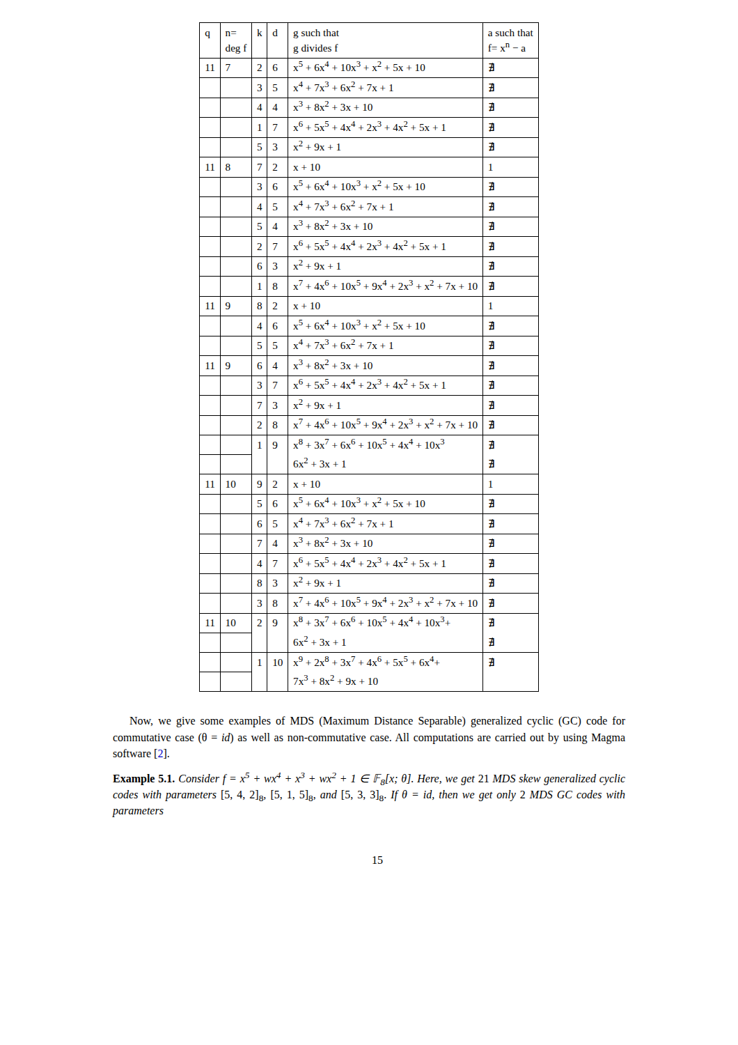| q | n= deg f | k | d | g such that g divides f | a such that f= x n − a |
| --- | --- | --- | --- | --- | --- |
| 11 | 7 | 2 | 6 | x 5 + 6x 4 + 10x 3 + x 2 + 5x + 10 | ∄ |
| | | 3 | 5 | x 4 + 7x 3 + 6x 2 + 7x + 1 | ∄ |
| | | 4 | 4 | x 3 + 8x 2 + 3x + 10 | ∄ |
| | | 1 | 7 | x 6 + 5x 5 + 4x 4 + 2x 3 + 4x 2 + 5x + 1 | ∄ |
| | | 5 | 3 | x 2 + 9x + 1 | ∄ |
| 11 | 8 | 7 | 2 | x + 10 | 1 |
| | | 3 | 6 | x 5 + 6x 4 + 10x 3 + x 2 + 5x + 10 | ∄ |
| | | 4 | 5 | x 4 + 7x 3 + 6x 2 + 7x + 1 | ∄ |
| | | 5 | 4 | x 3 + 8x 2 + 3x + 10 | ∄ |
| | | 2 | 7 | x 6 + 5x 5 + 4x 4 + 2x 3 + 4x 2 + 5x + 1 | ∄ |
| | | 6 | 3 | x 2 + 9x + 1 | ∄ |
| | | 1 | 8 | x 7 + 4x 6 + 10x 5 + 9x 4 + 2x 3 + x 2 + 7x + 10 | ∄ |
| 11 | 9 | 8 | 2 | x + 10 | 1 |
| | | 4 | 6 | x 5 + 6x 4 + 10x 3 + x 2 + 5x + 10 | ∄ |
| | | 5 | 5 | x 4 + 7x 3 + 6x 2 + 7x + 1 | ∄ |
| 11 | 9 | 6 | 4 | x 3 + 8x 2 + 3x + 10 | ∄ |
| | | 3 | 7 | x 6 + 5x 5 + 4x 4 + 2x 3 + 4x 2 + 5x + 1 | ∄ |
| | | 7 | 3 | x 2 + 9x + 1 | ∄ |
| | | 2 | 8 | x 7 + 4x 6 + 10x 5 + 9x 4 + 2x 3 + x 2 + 7x + 10 | ∄ |
| | | 1 | 9 | x 8 + 3x 7 + 6x 6 + 10x 5 + 4x 4 + 10x 3 | ∄ |
| | | | | 6x 2 + 3x + 1 | ∄ |
| 11 | 10 | 9 | 2 | x + 10 | 1 |
| | | 5 | 6 | x 5 + 6x 4 + 10x 3 + x 2 + 5x + 10 | ∄ |
| | | 6 | 5 | x 4 + 7x 3 + 6x 2 + 7x + 1 | ∄ |
| | | 7 | 4 | x 3 + 8x 2 + 3x + 10 | ∄ |
| | | 4 | 7 | x 6 + 5x 5 + 4x 4 + 2x 3 + 4x 2 + 5x + 1 | ∄ |
| | | 8 | 3 | x 2 + 9x + 1 | ∄ |
| | | 3 | 8 | x 7 + 4x 6 + 10x 5 + 9x 4 + 2x 3 + x 2 + 7x + 10 | ∄ |
| 11 | 10 | 2 | 9 | x 8 + 3x 7 + 6x 6 + 10x 5 + 4x 4 + 10x 3 + | ∄ |
| | | | | 6x 2 + 3x + 1 | ∄ |
| | | 1 | 10 | x 9 + 2x 8 + 3x 7 + 4x 6 + 5x 5 + 6x 4 + | ∄ |
| | | | | 7x 3 + 8x 2 + 9x + 10 | |
Now, we give some examples of MDS (Maximum Distance Separable) generalized cyclic (GC) code for commutative case (θ = id) as well as non-commutative case. All computations are carried out by using Magma software [2].
Example 5.1. Consider f = x5 + wx4 + x3 + wx2 + 1 ∈ 𝔽8[x; θ]. Here, we get 21 MDS skew generalized cyclic codes with parameters [5, 4, 2]8, [5, 1, 5]8, and [5, 3, 3]8. If θ = id, then we get only 2 MDS GC codes with parameters
15